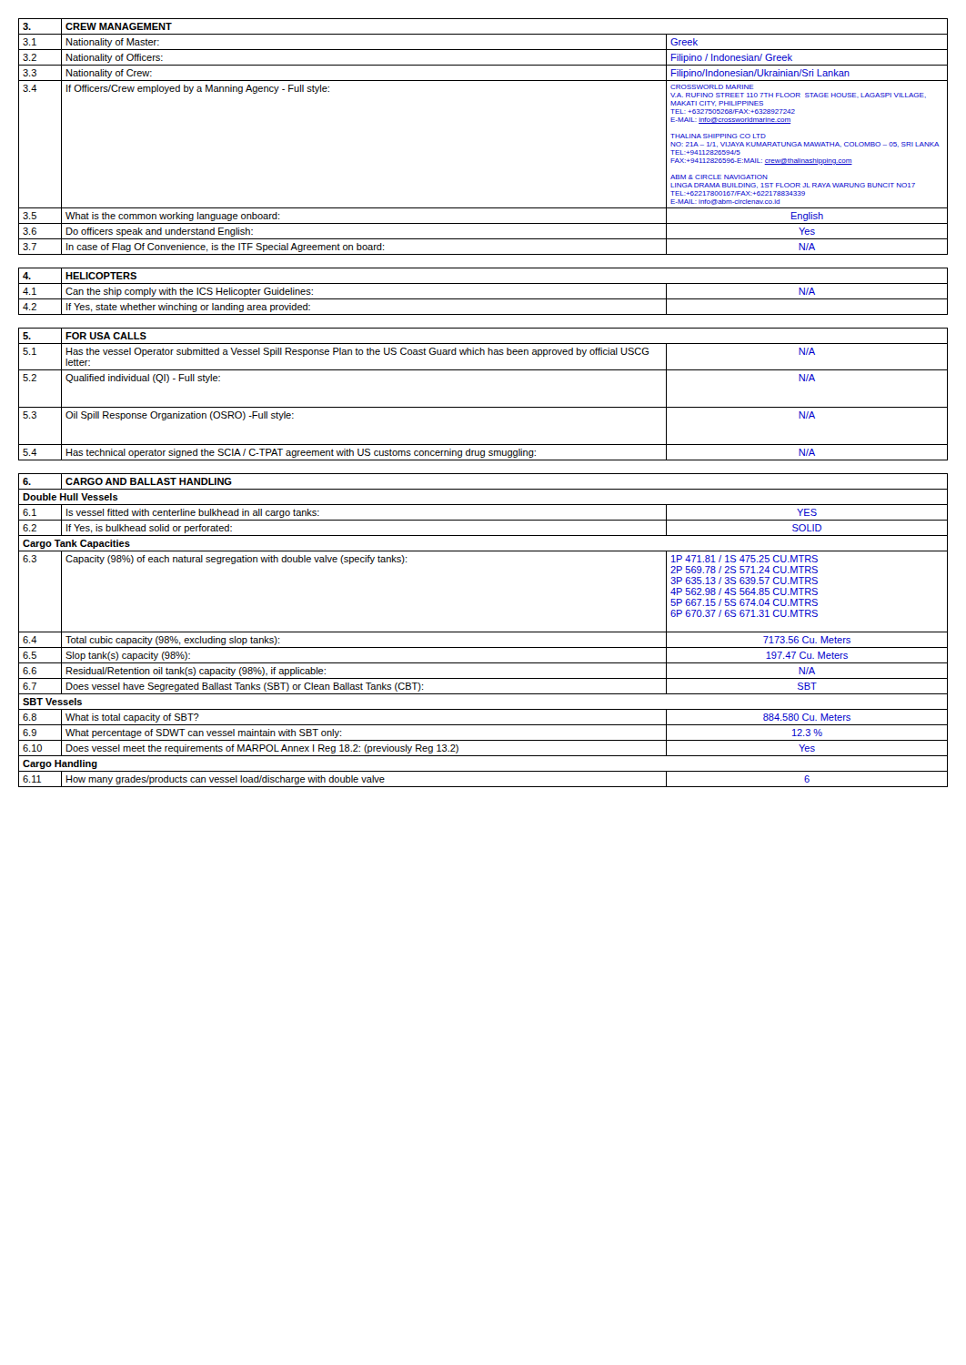| 3. | CREW MANAGEMENT |
| 3.1 | Nationality of Master: | Greek |
| 3.2 | Nationality of Officers: | Filipino / Indonesian/ Greek |
| 3.3 | Nationality of Crew: | Filipino/Indonesian/Ukrainian/Sri Lankan |
| 3.4 | If Officers/Crew employed by a Manning Agency - Full style: | CROSSWORLD MARINE V.A. RUFINO STREET 110 7TH FLOOR STAGE HOUSE, LAGASPI VILLAGE, MAKATI CITY, PHILIPPINES TEL: +6327505268/FAX:+6328927242 E-MAIL: info@crossworldmarine.com THALINA SHIPPING CO LTD NO: 21A – 1/1, VIJAYA KUMARATUNGA MAWATHA, COLOMBO – 05, SRI LANKA TEL:+94112826594/5 FAX:+94112826596-E:MAIL: crew@thalinashipping.com ABM & CIRCLE NAVIGATION LINGA DRAMA BUILDING, 1ST FLOOR JL RAYA WARUNG BUNCIT NO17 TEL:+62217800167/FAX:+622178834339 E-MAIL: info@abm-circlenav.co.id |
| 3.5 | What is the common working language onboard: | English |
| 3.6 | Do officers speak and understand English: | Yes |
| 3.7 | In case of Flag Of Convenience, is the ITF Special Agreement on board: | N/A |
| 4. | HELICOPTERS |
| 4.1 | Can the ship comply with the ICS Helicopter Guidelines: | N/A |
| 4.2 | If Yes, state whether winching or landing area provided: | |
| 5. | FOR USA CALLS |
| 5.1 | Has the vessel Operator submitted a Vessel Spill Response Plan to the US Coast Guard which has been approved by official USCG letter: | N/A |
| 5.2 | Qualified individual (QI) - Full style: | N/A |
| 5.3 | Oil Spill Response Organization (OSRO) -Full style: | N/A |
| 5.4 | Has technical operator signed the SCIA / C-TPAT agreement with US customs concerning drug smuggling: | N/A |
| 6. | CARGO AND BALLAST HANDLING |
| Double Hull Vessels |
| 6.1 | Is vessel fitted with centerline bulkhead in all cargo tanks: | YES |
| 6.2 | If Yes, is bulkhead solid or perforated: | SOLID |
| Cargo Tank Capacities |
| 6.3 | Capacity (98%) of each natural segregation with double valve (specify tanks): | 1P 471.81 / 1S 475.25 CU.MTRS 2P 569.78 / 2S 571.24 CU.MTRS 3P 635.13 / 3S 639.57 CU.MTRS 4P 562.98 / 4S 564.85 CU.MTRS 5P 667.15 / 5S 674.04 CU.MTRS 6P 670.37 / 6S 671.31 CU.MTRS |
| 6.4 | Total cubic capacity (98%, excluding slop tanks): | 7173.56 Cu. Meters |
| 6.5 | Slop tank(s) capacity (98%): | 197.47 Cu. Meters |
| 6.6 | Residual/Retention oil tank(s) capacity (98%), if applicable: | N/A |
| 6.7 | Does vessel have Segregated Ballast Tanks (SBT) or Clean Ballast Tanks (CBT): | SBT |
| SBT Vessels |
| 6.8 | What is total capacity of SBT? | 884.580 Cu. Meters |
| 6.9 | What percentage of SDWT can vessel maintain with SBT only: | 12.3 % |
| 6.10 | Does vessel meet the requirements of MARPOL Annex I Reg 18.2: (previously Reg 13.2) | Yes |
| Cargo Handling |
| 6.11 | How many grades/products can vessel load/discharge with double valve | 6 |